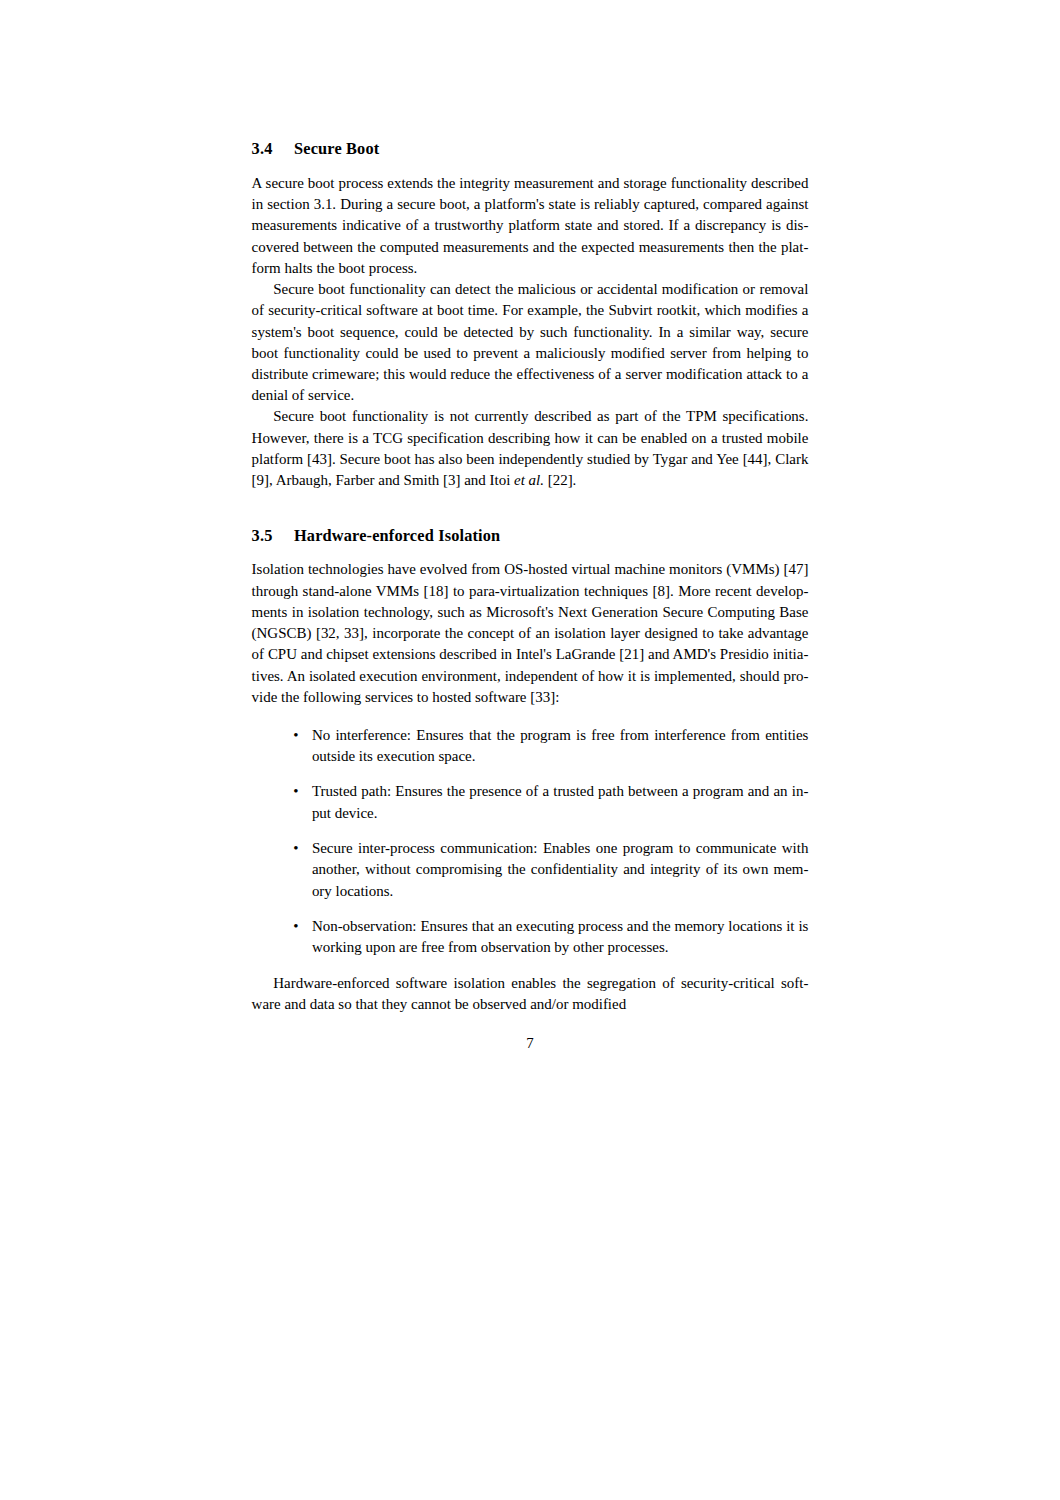3.4 Secure Boot
A secure boot process extends the integrity measurement and storage functionality described in section 3.1. During a secure boot, a platform's state is reliably captured, compared against measurements indicative of a trustworthy platform state and stored. If a discrepancy is discovered between the computed measurements and the expected measurements then the platform halts the boot process.
Secure boot functionality can detect the malicious or accidental modification or removal of security-critical software at boot time. For example, the Subvirt rootkit, which modifies a system's boot sequence, could be detected by such functionality. In a similar way, secure boot functionality could be used to prevent a maliciously modified server from helping to distribute crimeware; this would reduce the effectiveness of a server modification attack to a denial of service.
Secure boot functionality is not currently described as part of the TPM specifications. However, there is a TCG specification describing how it can be enabled on a trusted mobile platform [43]. Secure boot has also been independently studied by Tygar and Yee [44], Clark [9], Arbaugh, Farber and Smith [3] and Itoi et al. [22].
3.5 Hardware-enforced Isolation
Isolation technologies have evolved from OS-hosted virtual machine monitors (VMMs) [47] through stand-alone VMMs [18] to para-virtualization techniques [8]. More recent developments in isolation technology, such as Microsoft's Next Generation Secure Computing Base (NGSCB) [32, 33], incorporate the concept of an isolation layer designed to take advantage of CPU and chipset extensions described in Intel's LaGrande [21] and AMD's Presidio initiatives. An isolated execution environment, independent of how it is implemented, should provide the following services to hosted software [33]:
No interference: Ensures that the program is free from interference from entities outside its execution space.
Trusted path: Ensures the presence of a trusted path between a program and an input device.
Secure inter-process communication: Enables one program to communicate with another, without compromising the confidentiality and integrity of its own memory locations.
Non-observation: Ensures that an executing process and the memory locations it is working upon are free from observation by other processes.
Hardware-enforced software isolation enables the segregation of security-critical software and data so that they cannot be observed and/or modified
7